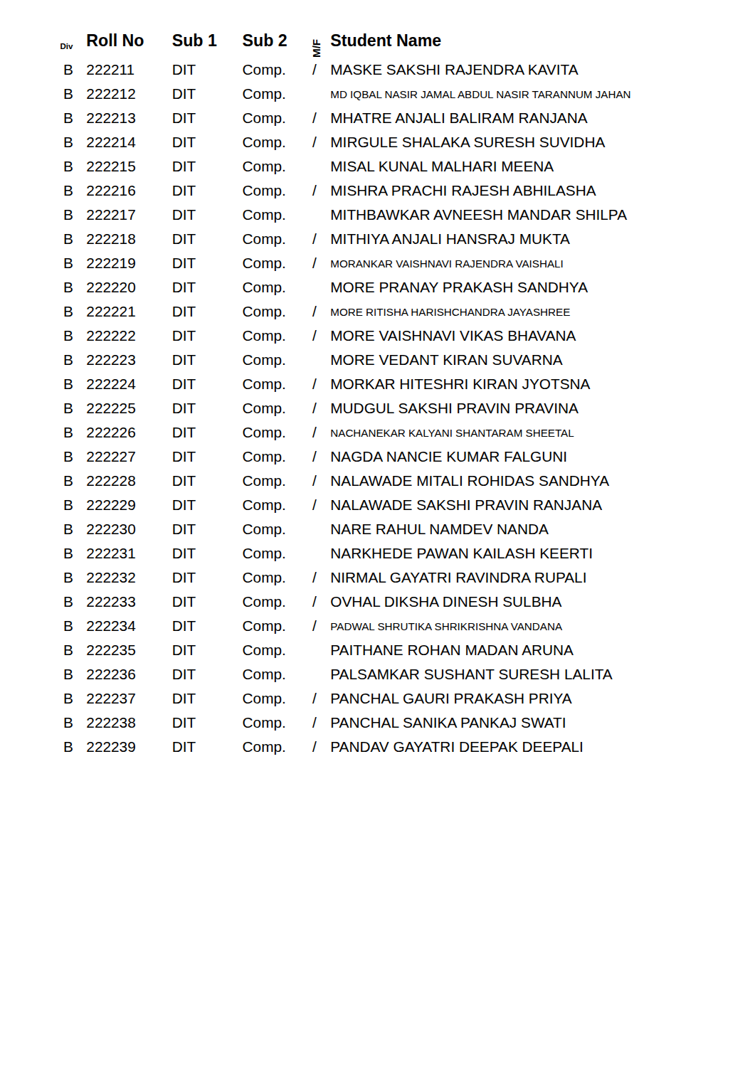| Div | Roll No | Sub 1 | Sub 2 | M/F | Student Name |
| --- | --- | --- | --- | --- | --- |
| B | 222211 | DIT | Comp. | / | MASKE SAKSHI RAJENDRA KAVITA |
| B | 222212 | DIT | Comp. | | MD IQBAL NASIR JAMAL ABDUL NASIR TARANNUM JAHAN |
| B | 222213 | DIT | Comp. | / | MHATRE ANJALI BALIRAM RANJANA |
| B | 222214 | DIT | Comp. | / | MIRGULE SHALAKA SURESH SUVIDHA |
| B | 222215 | DIT | Comp. | | MISAL KUNAL MALHARI MEENA |
| B | 222216 | DIT | Comp. | / | MISHRA PRACHI RAJESH ABHILASHA |
| B | 222217 | DIT | Comp. | | MITHBAWKAR AVNEESH MANDAR SHILPA |
| B | 222218 | DIT | Comp. | / | MITHIYA ANJALI HANSRAJ MUKTA |
| B | 222219 | DIT | Comp. | / | MORANKAR VAISHNAVI RAJENDRA VAISHALI |
| B | 222220 | DIT | Comp. | | MORE PRANAY PRAKASH SANDHYA |
| B | 222221 | DIT | Comp. | / | MORE RITISHA HARISHCHANDRA JAYASHREE |
| B | 222222 | DIT | Comp. | / | MORE VAISHNAVI VIKAS BHAVANA |
| B | 222223 | DIT | Comp. | | MORE VEDANT KIRAN SUVARNA |
| B | 222224 | DIT | Comp. | / | MORKAR HITESHRI KIRAN JYOTSNA |
| B | 222225 | DIT | Comp. | / | MUDGUL SAKSHI PRAVIN PRAVINA |
| B | 222226 | DIT | Comp. | / | NACHANEKAR KALYANI SHANTARAM SHEETAL |
| B | 222227 | DIT | Comp. | / | NAGDA NANCIE KUMAR FALGUNI |
| B | 222228 | DIT | Comp. | / | NALAWADE MITALI ROHIDAS SANDHYA |
| B | 222229 | DIT | Comp. | / | NALAWADE SAKSHI PRAVIN RANJANA |
| B | 222230 | DIT | Comp. | | NARE RAHUL NAMDEV NANDA |
| B | 222231 | DIT | Comp. | | NARKHEDE PAWAN KAILASH KEERTI |
| B | 222232 | DIT | Comp. | / | NIRMAL GAYATRI RAVINDRA RUPALI |
| B | 222233 | DIT | Comp. | / | OVHAL DIKSHA DINESH SULBHA |
| B | 222234 | DIT | Comp. | / | PADWAL SHRUTIKA SHRIKRISHNA VANDANA |
| B | 222235 | DIT | Comp. | | PAITHANE ROHAN MADAN ARUNA |
| B | 222236 | DIT | Comp. | | PALSAMKAR SUSHANT SURESH LALITA |
| B | 222237 | DIT | Comp. | / | PANCHAL GAURI PRAKASH PRIYA |
| B | 222238 | DIT | Comp. | / | PANCHAL SANIKA PANKAJ SWATI |
| B | 222239 | DIT | Comp. | / | PANDAV GAYATRI DEEPAK DEEPALI |